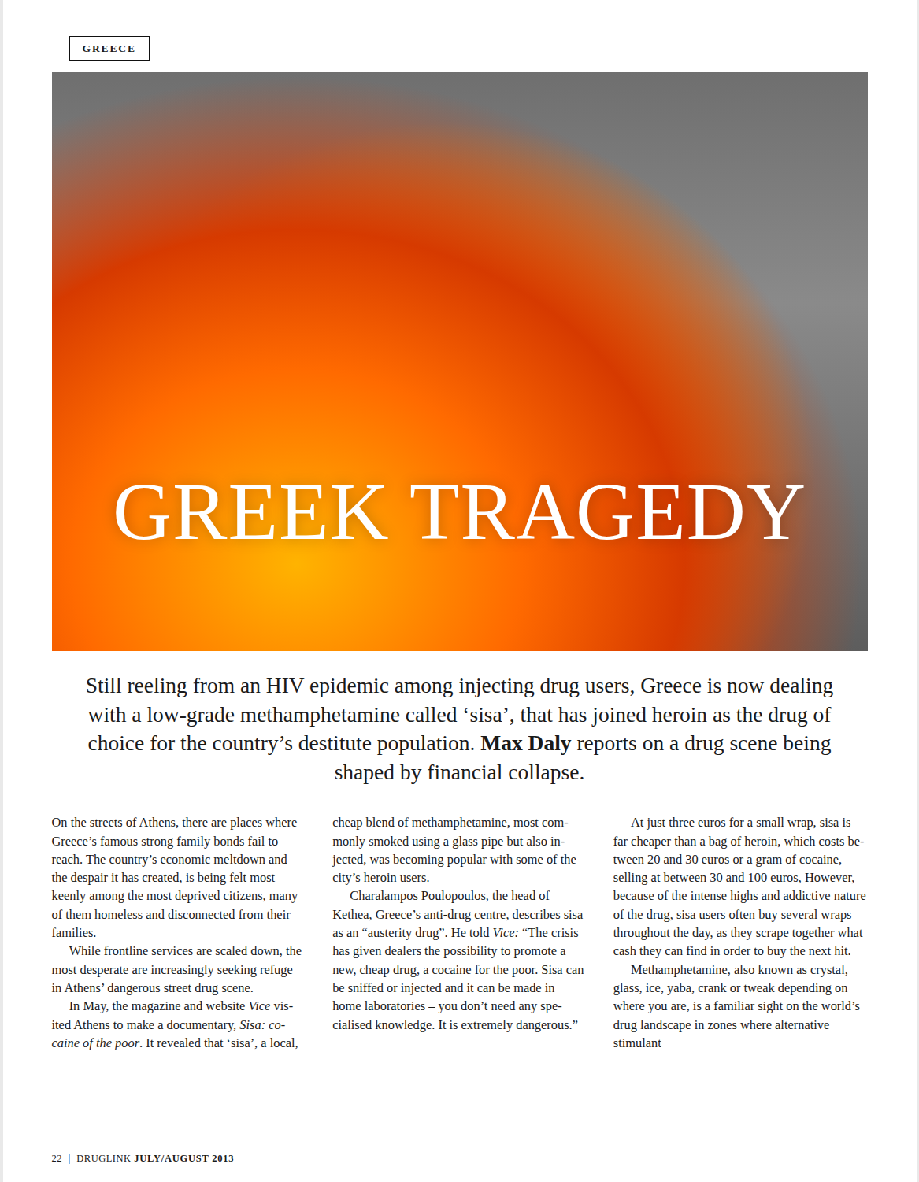Greece
GREEK TRAGEDY
Still reeling from an HIV epidemic among injecting drug users, Greece is now dealing with a low-grade methamphetamine called ‘sisa’, that has joined heroin as the drug of choice for the country’s destitute population. Max Daly reports on a drug scene being shaped by financial collapse.
On the streets of Athens, there are places where Greece’s famous strong family bonds fail to reach. The country’s economic meltdown and the despair it has created, is being felt most keenly among the most deprived citizens, many of them homeless and disconnected from their families.
While frontline services are scaled down, the most desperate are increasingly seeking refuge in Athens’ dangerous street drug scene.
In May, the magazine and website Vice visited Athens to make a documentary, Sisa: cocaine of the poor. It revealed that ‘sisa’, a local, cheap blend of methamphetamine, most commonly smoked using a glass pipe but also injected, was becoming popular with some of the city’s heroin users.
Charalampos Poulopoulos, the head of Kethea, Greece’s anti-drug centre, describes sisa as an “austerity drug”. He told Vice: “The crisis has given dealers the possibility to promote a new, cheap drug, a cocaine for the poor. Sisa can be sniffed or injected and it can be made in home laboratories – you don’t need any specialised knowledge. It is extremely dangerous.”
At just three euros for a small wrap, sisa is far cheaper than a bag of heroin, which costs between 20 and 30 euros or a gram of cocaine, selling at between 30 and 100 euros, However, because of the intense highs and addictive nature of the drug, sisa users often buy several wraps throughout the day, as they scrape together what cash they can find in order to buy the next hit.
Methamphetamine, also known as crystal, glass, ice, yaba, crank or tweak depending on where you are, is a familiar sight on the world’s drug landscape in zones where alternative stimulant
22 | DRUGLINK JULY/AUGUST 2013